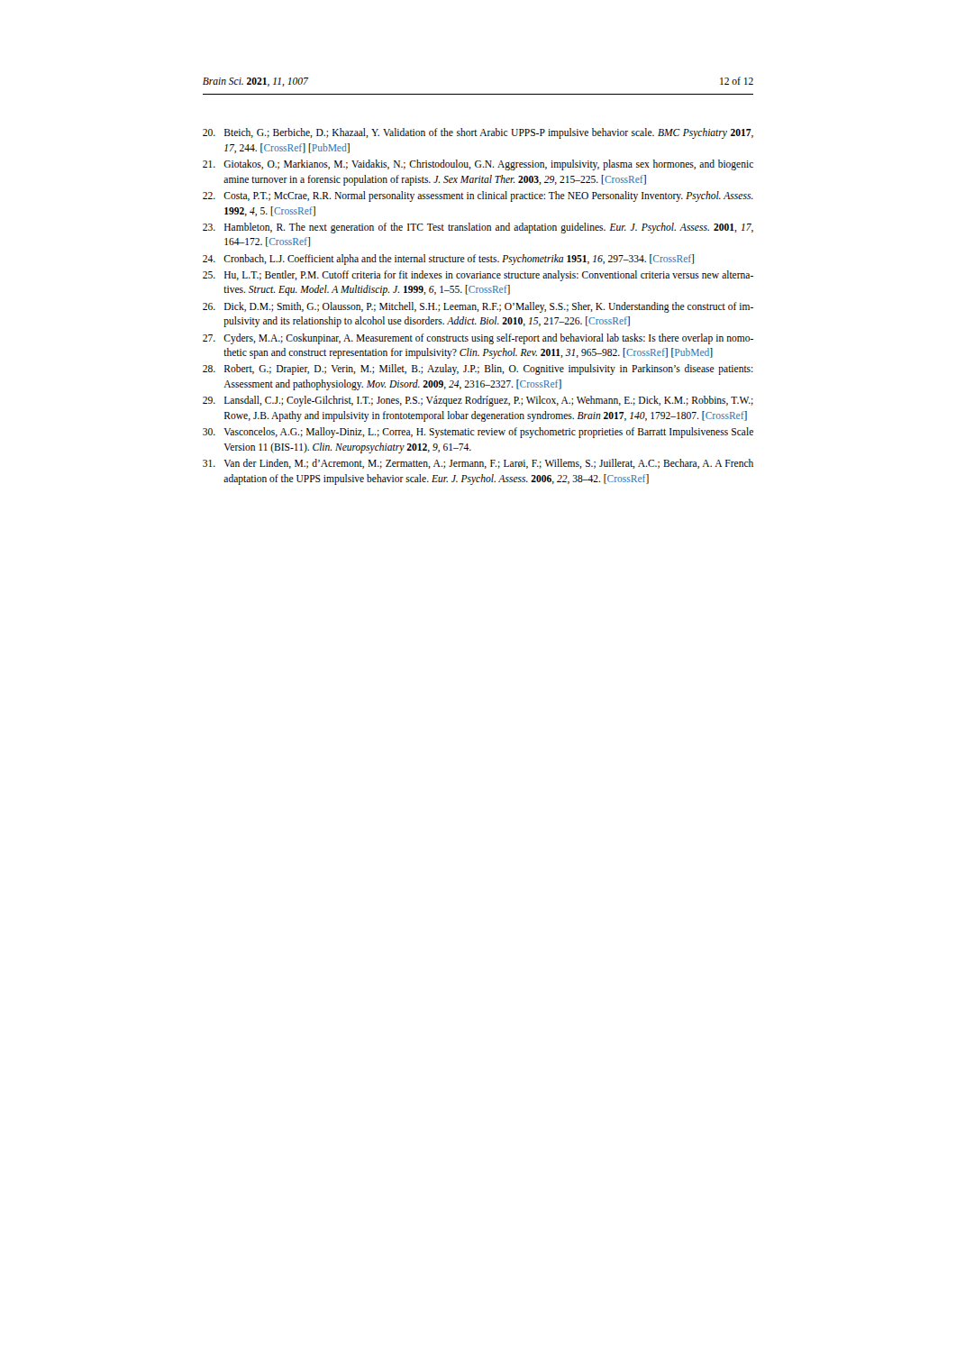Brain Sci. 2021, 11, 1007
12 of 12
Bteich, G.; Berbiche, D.; Khazaal, Y. Validation of the short Arabic UPPS-P impulsive behavior scale. BMC Psychiatry 2017, 17, 244. [CrossRef] [PubMed]
Giotakos, O.; Markianos, M.; Vaidakis, N.; Christodoulou, G.N. Aggression, impulsivity, plasma sex hormones, and biogenic amine turnover in a forensic population of rapists. J. Sex Marital Ther. 2003, 29, 215–225. [CrossRef]
Costa, P.T.; McCrae, R.R. Normal personality assessment in clinical practice: The NEO Personality Inventory. Psychol. Assess. 1992, 4, 5. [CrossRef]
Hambleton, R. The next generation of the ITC Test translation and adaptation guidelines. Eur. J. Psychol. Assess. 2001, 17, 164–172. [CrossRef]
Cronbach, L.J. Coefficient alpha and the internal structure of tests. Psychometrika 1951, 16, 297–334. [CrossRef]
Hu, L.T.; Bentler, P.M. Cutoff criteria for fit indexes in covariance structure analysis: Conventional criteria versus new alternatives. Struct. Equ. Model. A Multidiscip. J. 1999, 6, 1–55. [CrossRef]
Dick, D.M.; Smith, G.; Olausson, P.; Mitchell, S.H.; Leeman, R.F.; O’Malley, S.S.; Sher, K. Understanding the construct of impulsivity and its relationship to alcohol use disorders. Addict. Biol. 2010, 15, 217–226. [CrossRef]
Cyders, M.A.; Coskunpinar, A. Measurement of constructs using self-report and behavioral lab tasks: Is there overlap in nomothetic span and construct representation for impulsivity? Clin. Psychol. Rev. 2011, 31, 965–982. [CrossRef] [PubMed]
Robert, G.; Drapier, D.; Verin, M.; Millet, B.; Azulay, J.P.; Blin, O. Cognitive impulsivity in Parkinson’s disease patients: Assessment and pathophysiology. Mov. Disord. 2009, 24, 2316–2327. [CrossRef]
Lansdall, C.J.; Coyle-Gilchrist, I.T.; Jones, P.S.; Vázquez Rodríguez, P.; Wilcox, A.; Wehmann, E.; Dick, K.M.; Robbins, T.W.; Rowe, J.B. Apathy and impulsivity in frontotemporal lobar degeneration syndromes. Brain 2017, 140, 1792–1807. [CrossRef]
Vasconcelos, A.G.; Malloy-Diniz, L.; Correa, H. Systematic review of psychometric proprieties of Barratt Impulsiveness Scale Version 11 (BIS-11). Clin. Neuropsychiatry 2012, 9, 61–74.
Van der Linden, M.; d’Acremont, M.; Zermatten, A.; Jermann, F.; Larøi, F.; Willems, S.; Juillerat, A.C.; Bechara, A. A French adaptation of the UPPS impulsive behavior scale. Eur. J. Psychol. Assess. 2006, 22, 38–42. [CrossRef]